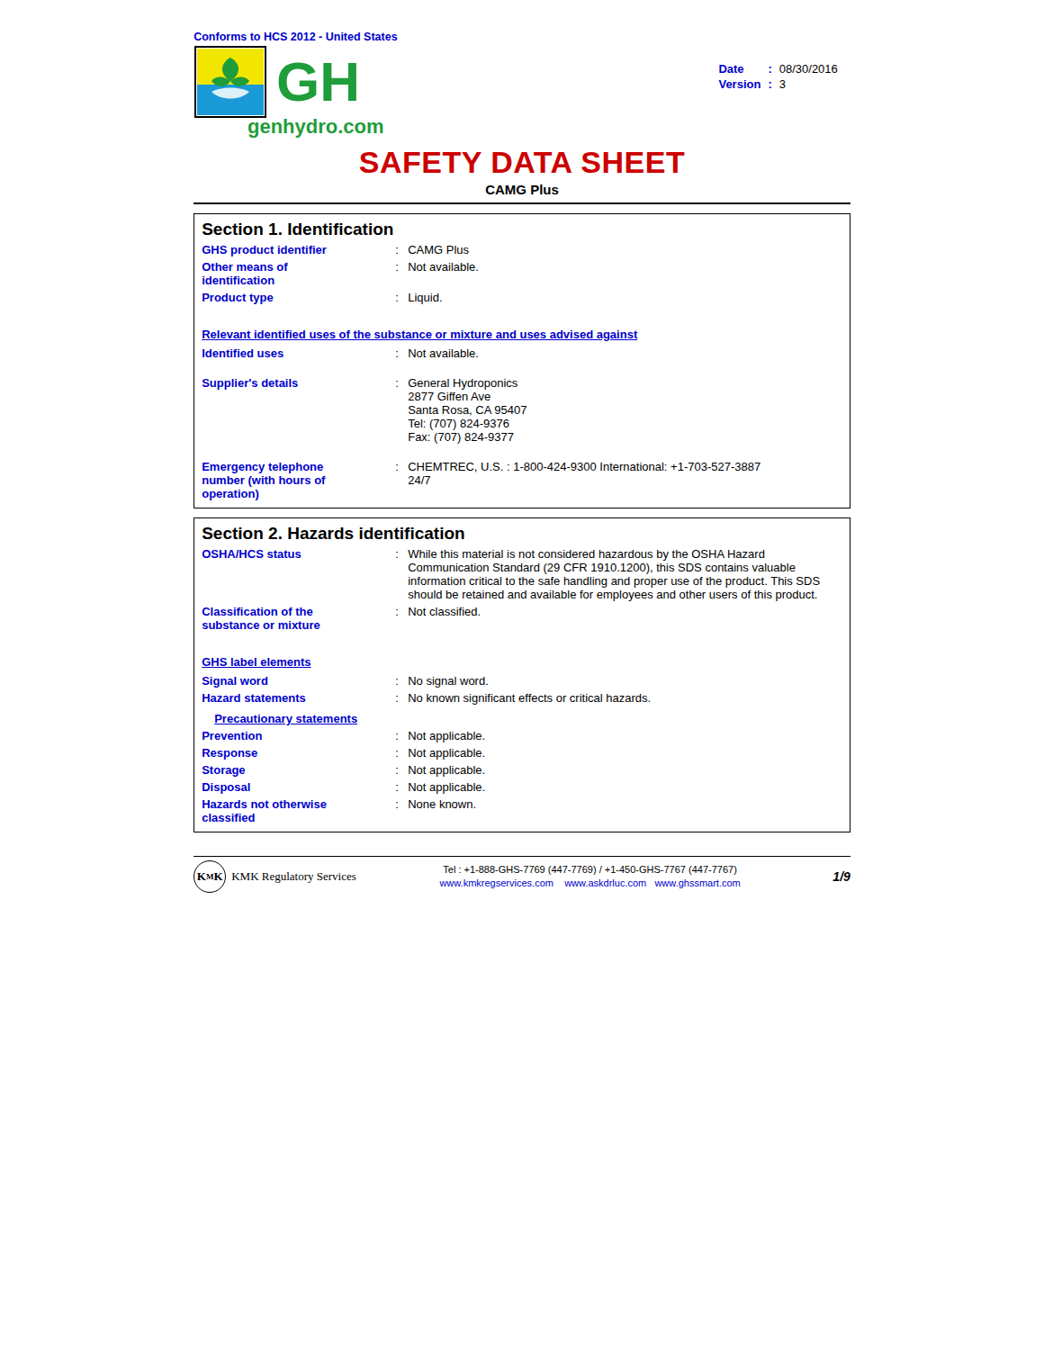Conforms to HCS 2012 - United States
GH genhydro.com
| Date | : | 08/30/2016 |
| Version | : | 3 |
SAFETY DATA SHEET
CAMG Plus
Section 1. Identification
| GHS product identifier | : | CAMG Plus |
| Other means of identification | : | Not available. |
| Product type | : | Liquid. |
| Relevant identified uses of the substance or mixture and uses advised against |
| Identified uses | : | Not available. |
| Supplier's details | : | General Hydroponics 2877 Giffen Ave Santa Rosa, CA 95407 Tel: (707) 824-9376 Fax: (707) 824-9377 |
| Emergency telephone number (with hours of operation) | : | CHEMTREC, U.S. : 1-800-424-9300 International: +1-703-527-3887 24/7 |
Section 2. Hazards identification
| OSHA/HCS status | : | While this material is not considered hazardous by the OSHA Hazard Communication Standard (29 CFR 1910.1200), this SDS contains valuable information critical to the safe handling and proper use of the product. This SDS should be retained and available for employees and other users of this product. |
| Classification of the substance or mixture | : | Not classified. |
| GHS label elements |
| Signal word | : | No signal word. |
| Hazard statements | : | No known significant effects or critical hazards. |
| Precautionary statements |
| Prevention | : | Not applicable. |
| Response | : | Not applicable. |
| Storage | : | Not applicable. |
| Disposal | : | Not applicable. |
| Hazards not otherwise classified | : | None known. |
KMK
KMK Regulatory Services
Tel : +1-888-GHS-7769 (447-7769) / +1-450-GHS-7767 (447-7767)
www.kmkregservices.com www.askdrluc.com www.ghssmart.com
1/9